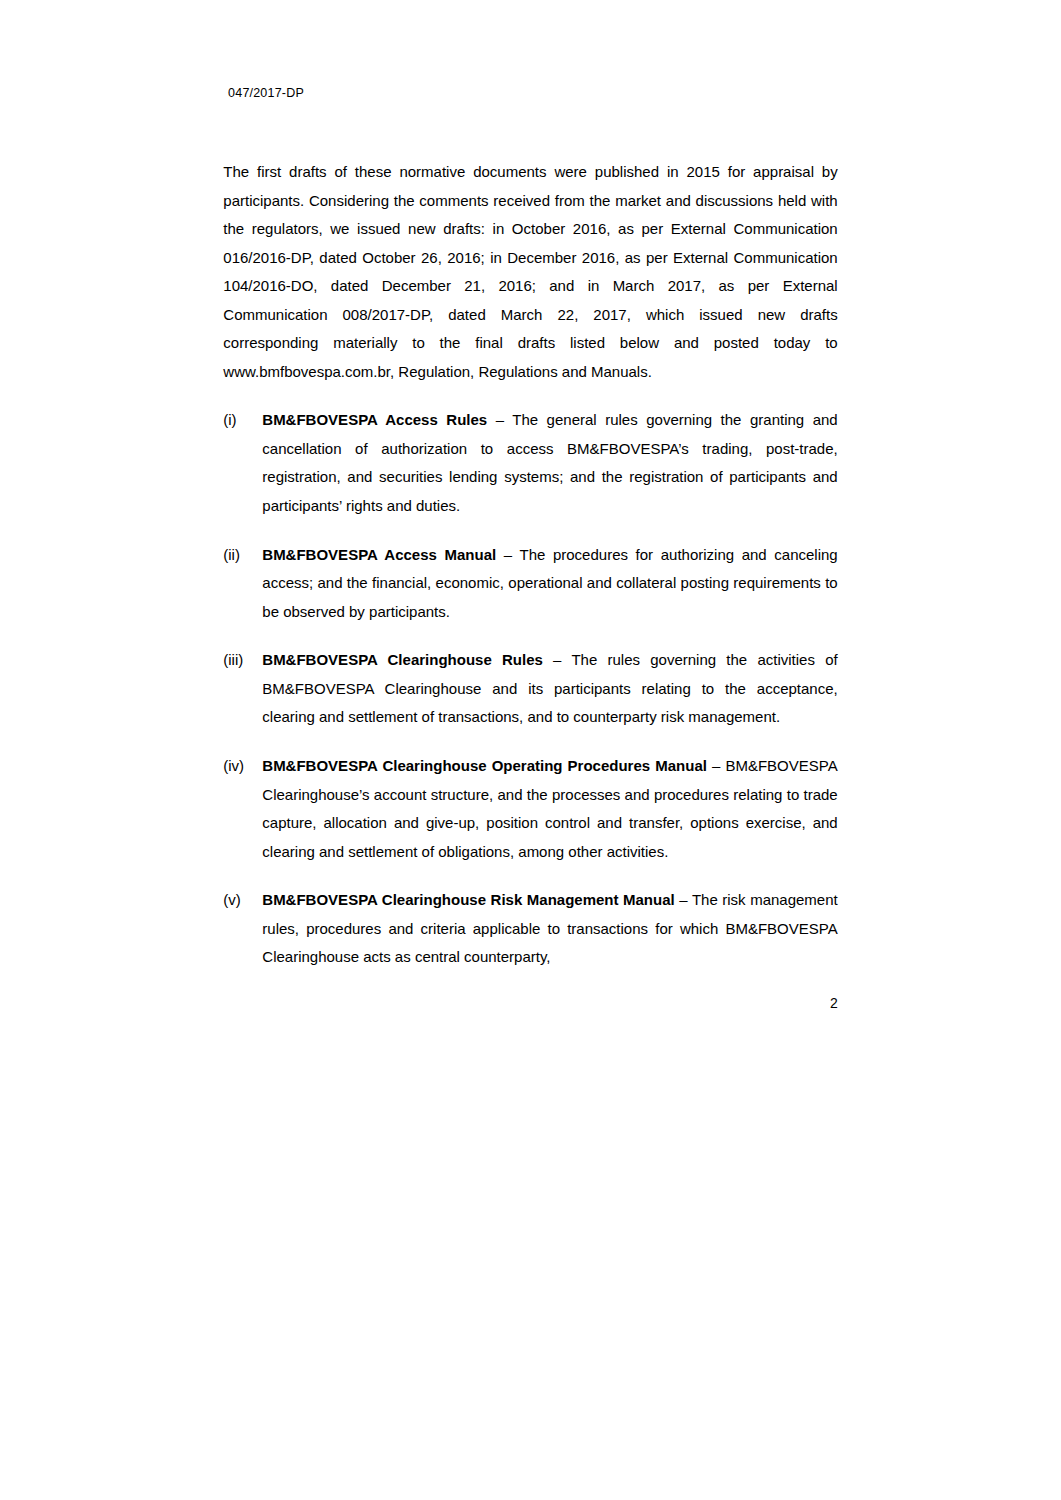047/2017-DP
The first drafts of these normative documents were published in 2015 for appraisal by participants. Considering the comments received from the market and discussions held with the regulators, we issued new drafts: in October 2016, as per External Communication 016/2016-DP, dated October 26, 2016; in December 2016, as per External Communication 104/2016-DO, dated December 21, 2016; and in March 2017, as per External Communication 008/2017-DP, dated March 22, 2017, which issued new drafts corresponding materially to the final drafts listed below and posted today to www.bmfbovespa.com.br, Regulation, Regulations and Manuals.
(i) BM&FBOVESPA Access Rules – The general rules governing the granting and cancellation of authorization to access BM&FBOVESPA’s trading, post-trade, registration, and securities lending systems; and the registration of participants and participants’ rights and duties.
(ii) BM&FBOVESPA Access Manual – The procedures for authorizing and canceling access; and the financial, economic, operational and collateral posting requirements to be observed by participants.
(iii) BM&FBOVESPA Clearinghouse Rules – The rules governing the activities of BM&FBOVESPA Clearinghouse and its participants relating to the acceptance, clearing and settlement of transactions, and to counterparty risk management.
(iv) BM&FBOVESPA Clearinghouse Operating Procedures Manual – BM&FBOVESPA Clearinghouse’s account structure, and the processes and procedures relating to trade capture, allocation and give-up, position control and transfer, options exercise, and clearing and settlement of obligations, among other activities.
(v) BM&FBOVESPA Clearinghouse Risk Management Manual – The risk management rules, procedures and criteria applicable to transactions for which BM&FBOVESPA Clearinghouse acts as central counterparty,
2